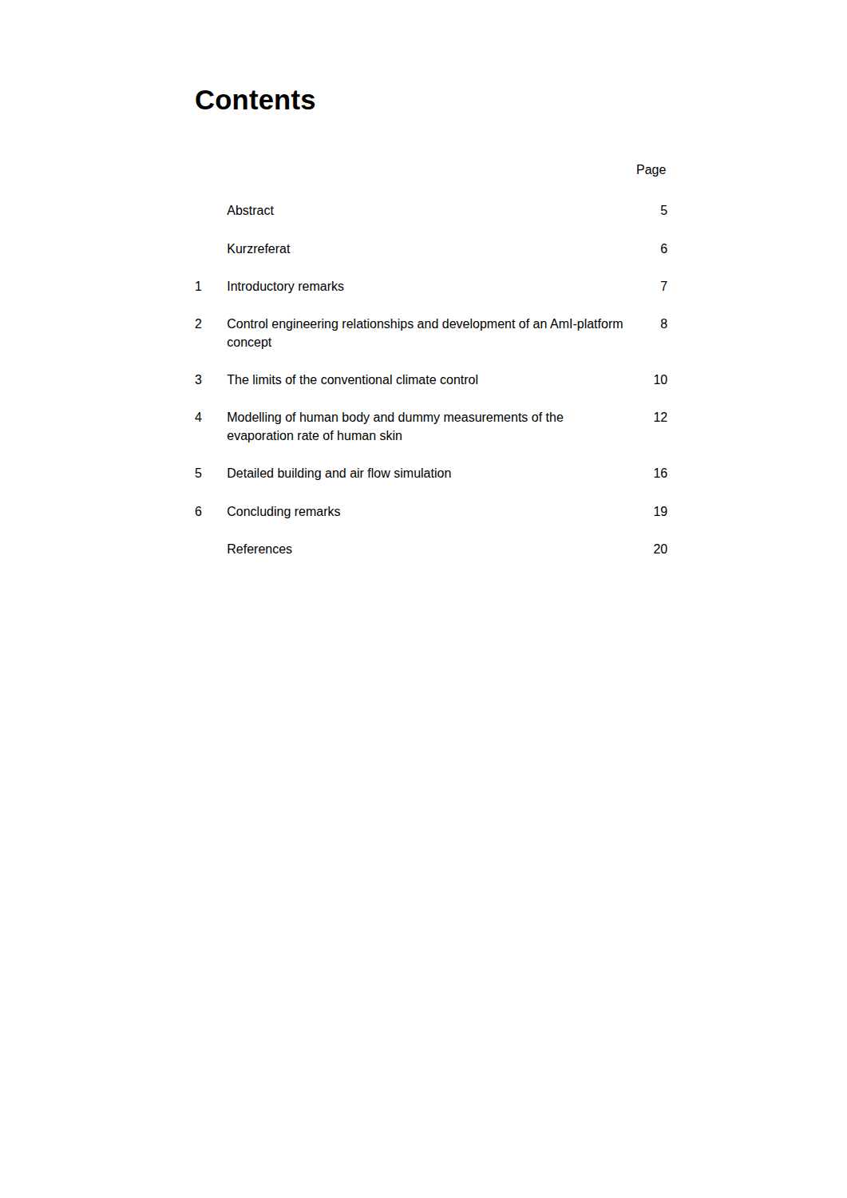Contents
Page
| | Abstract | 5 |
| | Kurzreferat | 6 |
| 1 | Introductory remarks | 7 |
| 2 | Control engineering relationships and development of an AmI-platform concept | 8 |
| 3 | The limits of the conventional climate control | 10 |
| 4 | Modelling of human body and dummy measurements of the evaporation rate of human skin | 12 |
| 5 | Detailed building and air flow simulation | 16 |
| 6 | Concluding remarks | 19 |
| | References | 20 |